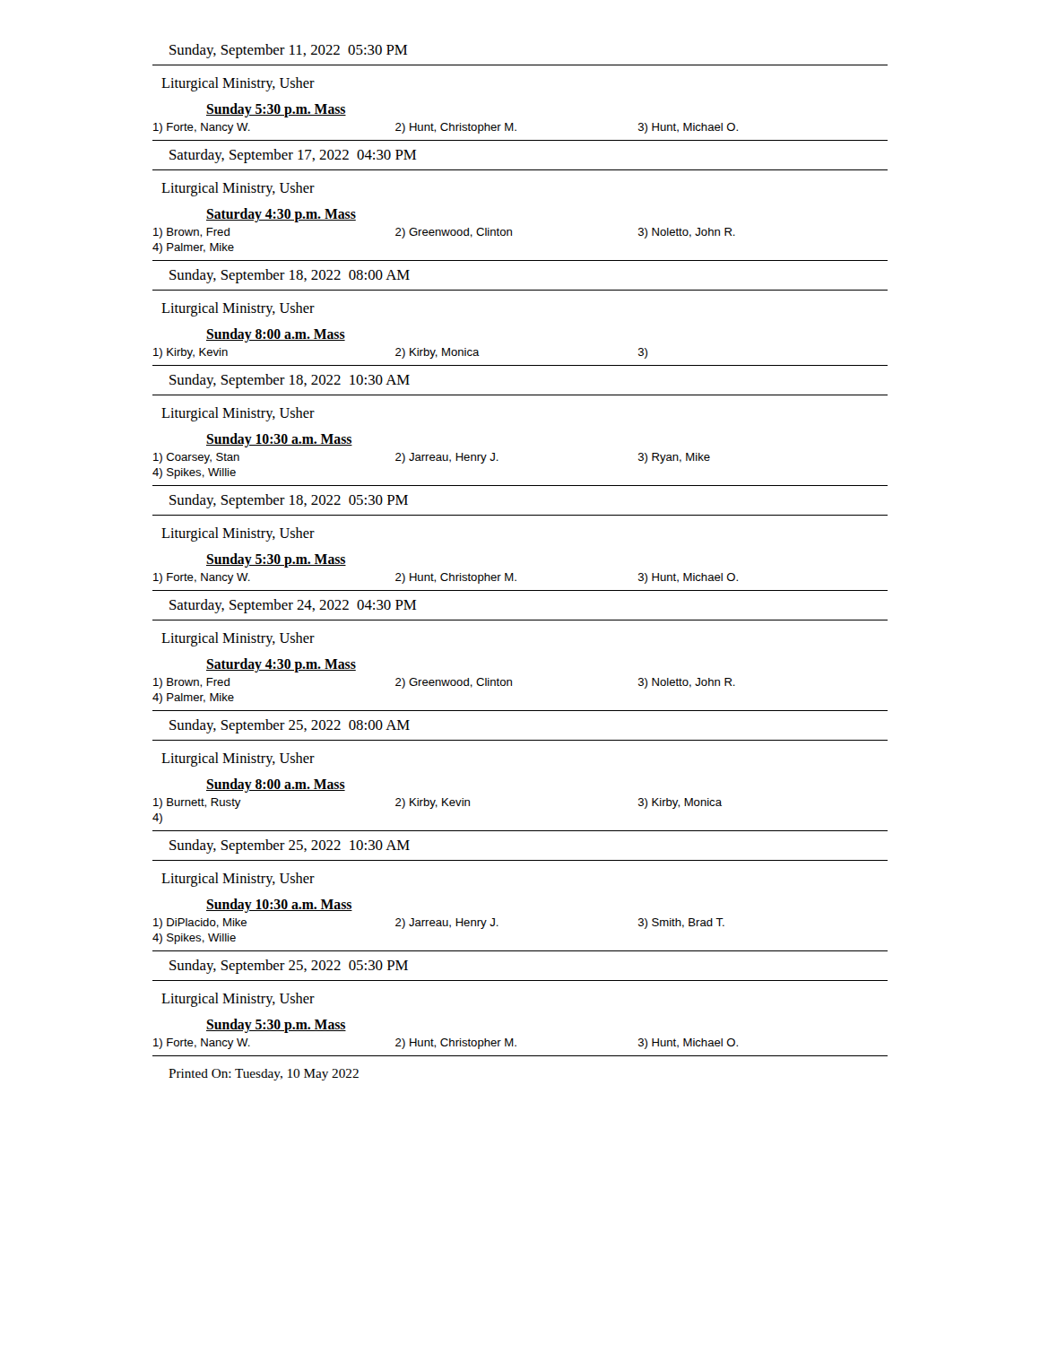Sunday, September 11, 2022 05:30 PM
Liturgical Ministry, Usher
Sunday 5:30 p.m. Mass
| 1) Forte, Nancy W. | 2) Hunt, Christopher M. | 3) Hunt, Michael O. |
Saturday, September 17, 2022 04:30 PM
Liturgical Ministry, Usher
Saturday 4:30 p.m. Mass
| 1) Brown, Fred | 2) Greenwood, Clinton | 3) Noletto, John R. |
| 4) Palmer, Mike | | |
Sunday, September 18, 2022 08:00 AM
Liturgical Ministry, Usher
Sunday 8:00 a.m. Mass
| 1) Kirby, Kevin | 2) Kirby, Monica | 3) |
Sunday, September 18, 2022 10:30 AM
Liturgical Ministry, Usher
Sunday 10:30 a.m. Mass
| 1) Coarsey, Stan | 2) Jarreau, Henry J. | 3) Ryan, Mike |
| 4) Spikes, Willie | | |
Sunday, September 18, 2022 05:30 PM
Liturgical Ministry, Usher
Sunday 5:30 p.m. Mass
| 1) Forte, Nancy W. | 2) Hunt, Christopher M. | 3) Hunt, Michael O. |
Saturday, September 24, 2022 04:30 PM
Liturgical Ministry, Usher
Saturday 4:30 p.m. Mass
| 1) Brown, Fred | 2) Greenwood, Clinton | 3) Noletto, John R. |
| 4) Palmer, Mike | | |
Sunday, September 25, 2022 08:00 AM
Liturgical Ministry, Usher
Sunday 8:00 a.m. Mass
| 1) Burnett, Rusty | 2) Kirby, Kevin | 3) Kirby, Monica |
| 4) | | |
Sunday, September 25, 2022 10:30 AM
Liturgical Ministry, Usher
Sunday 10:30 a.m. Mass
| 1) DiPlacido, Mike | 2) Jarreau, Henry J. | 3) Smith, Brad T. |
| 4) Spikes, Willie | | |
Sunday, September 25, 2022 05:30 PM
Liturgical Ministry, Usher
Sunday 5:30 p.m. Mass
| 1) Forte, Nancy W. | 2) Hunt, Christopher M. | 3) Hunt, Michael O. |
Printed On: Tuesday, 10 May 2022